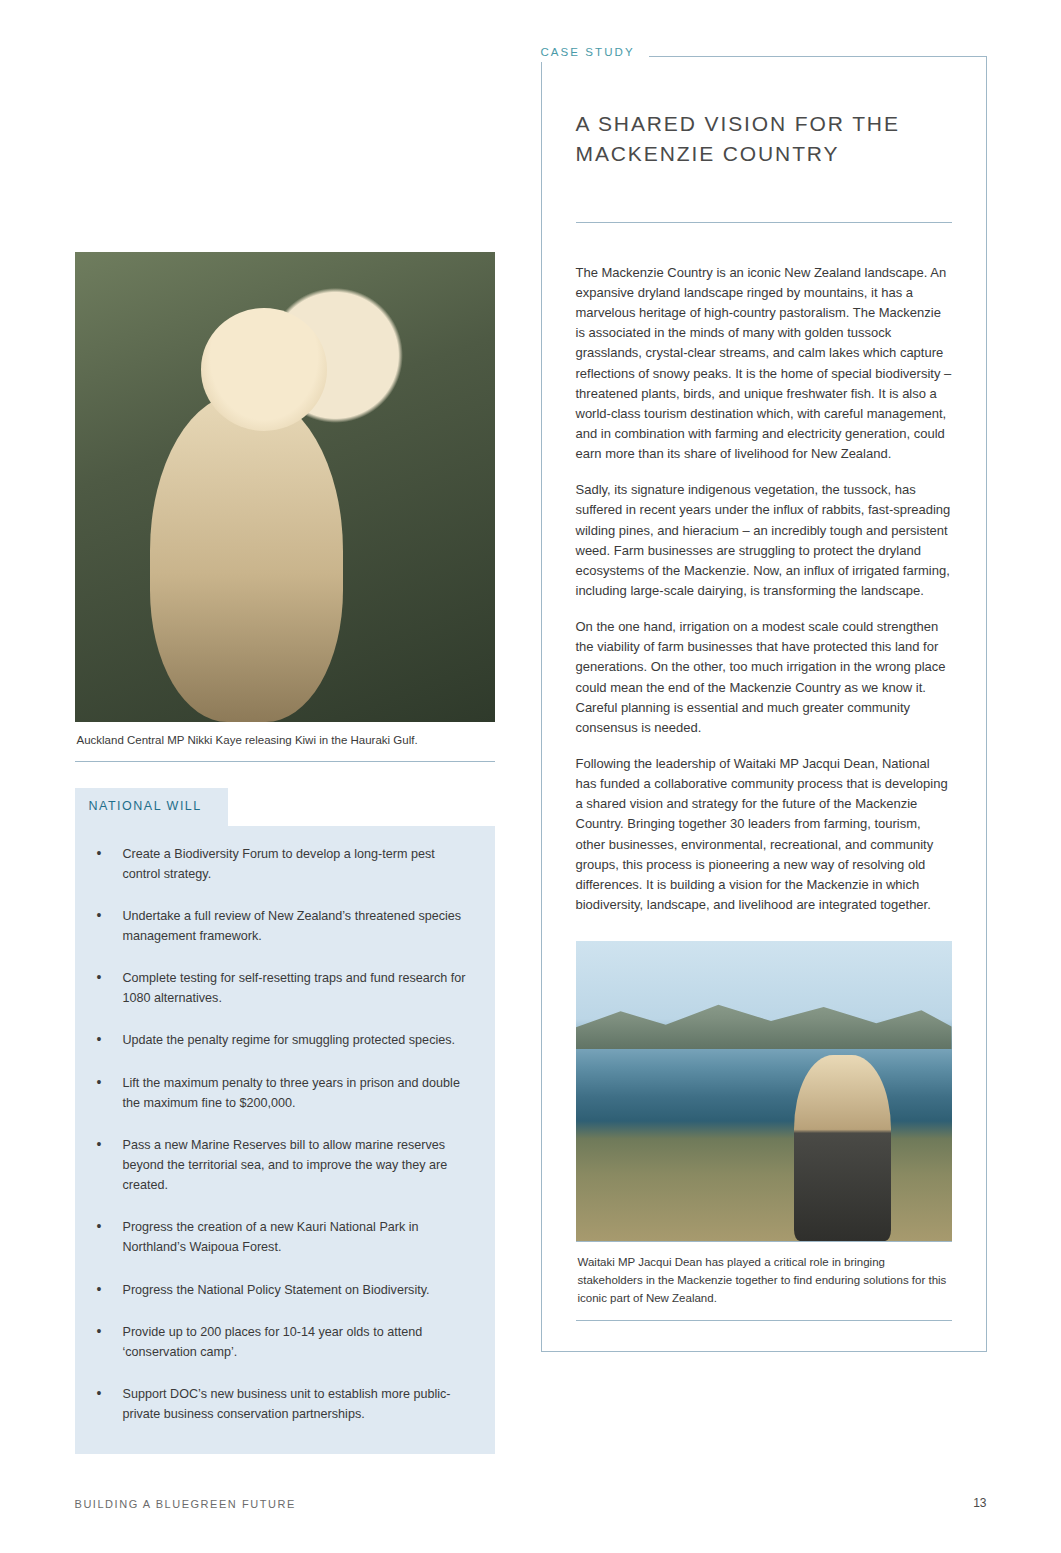Auckland Central MP Nikki Kaye releasing Kiwi in the Hauraki Gulf.
National will
Create a Biodiversity Forum to develop a long-term pest control strategy.
Undertake a full review of New Zealand’s threatened species management framework.
Complete testing for self-resetting traps and fund research for 1080 alternatives.
Update the penalty regime for smuggling protected species.
Lift the maximum penalty to three years in prison and double the maximum fine to $200,000.
Pass a new Marine Reserves bill to allow marine reserves beyond the territorial sea, and to improve the way they are created.
Progress the creation of a new Kauri National Park in Northland’s Waipoua Forest.
Progress the National Policy Statement on Biodiversity.
Provide up to 200 places for 10-14 year olds to attend ‘conservation camp’.
Support DOC’s new business unit to establish more public-private business conservation partnerships.
Case study
A shared vision for the
Mackenzie Country
The Mackenzie Country is an iconic New Zealand landscape. An expansive dryland landscape ringed by mountains, it has a marvelous heritage of high-country pastoralism. The Mackenzie is associated in the minds of many with golden tussock grasslands, crystal-clear streams, and calm lakes which capture reflections of snowy peaks. It is the home of special biodiversity – threatened plants, birds, and unique freshwater fish. It is also a world-class tourism destination which, with careful management, and in combination with farming and electricity generation, could earn more than its share of livelihood for New Zealand.
Sadly, its signature indigenous vegetation, the tussock, has suffered in recent years under the influx of rabbits, fast-spreading wilding pines, and hieracium – an incredibly tough and persistent weed. Farm businesses are struggling to protect the dryland ecosystems of the Mackenzie. Now, an influx of irrigated farming, including large-scale dairying, is transforming the landscape.
On the one hand, irrigation on a modest scale could strengthen the viability of farm businesses that have protected this land for generations. On the other, too much irrigation in the wrong place could mean the end of the Mackenzie Country as we know it. Careful planning is essential and much greater community consensus is needed.
Following the leadership of Waitaki MP Jacqui Dean, National has funded a collaborative community process that is developing a shared vision and strategy for the future of the Mackenzie Country. Bringing together 30 leaders from farming, tourism, other businesses, environmental, recreational, and community groups, this process is pioneering a new way of resolving old differences. It is building a vision for the Mackenzie in which biodiversity, landscape, and livelihood are integrated together.
Waitaki MP Jacqui Dean has played a critical role in bringing stakeholders in the Mackenzie together to find enduring solutions for this iconic part of New Zealand.
Building a BlueGreen Future 13